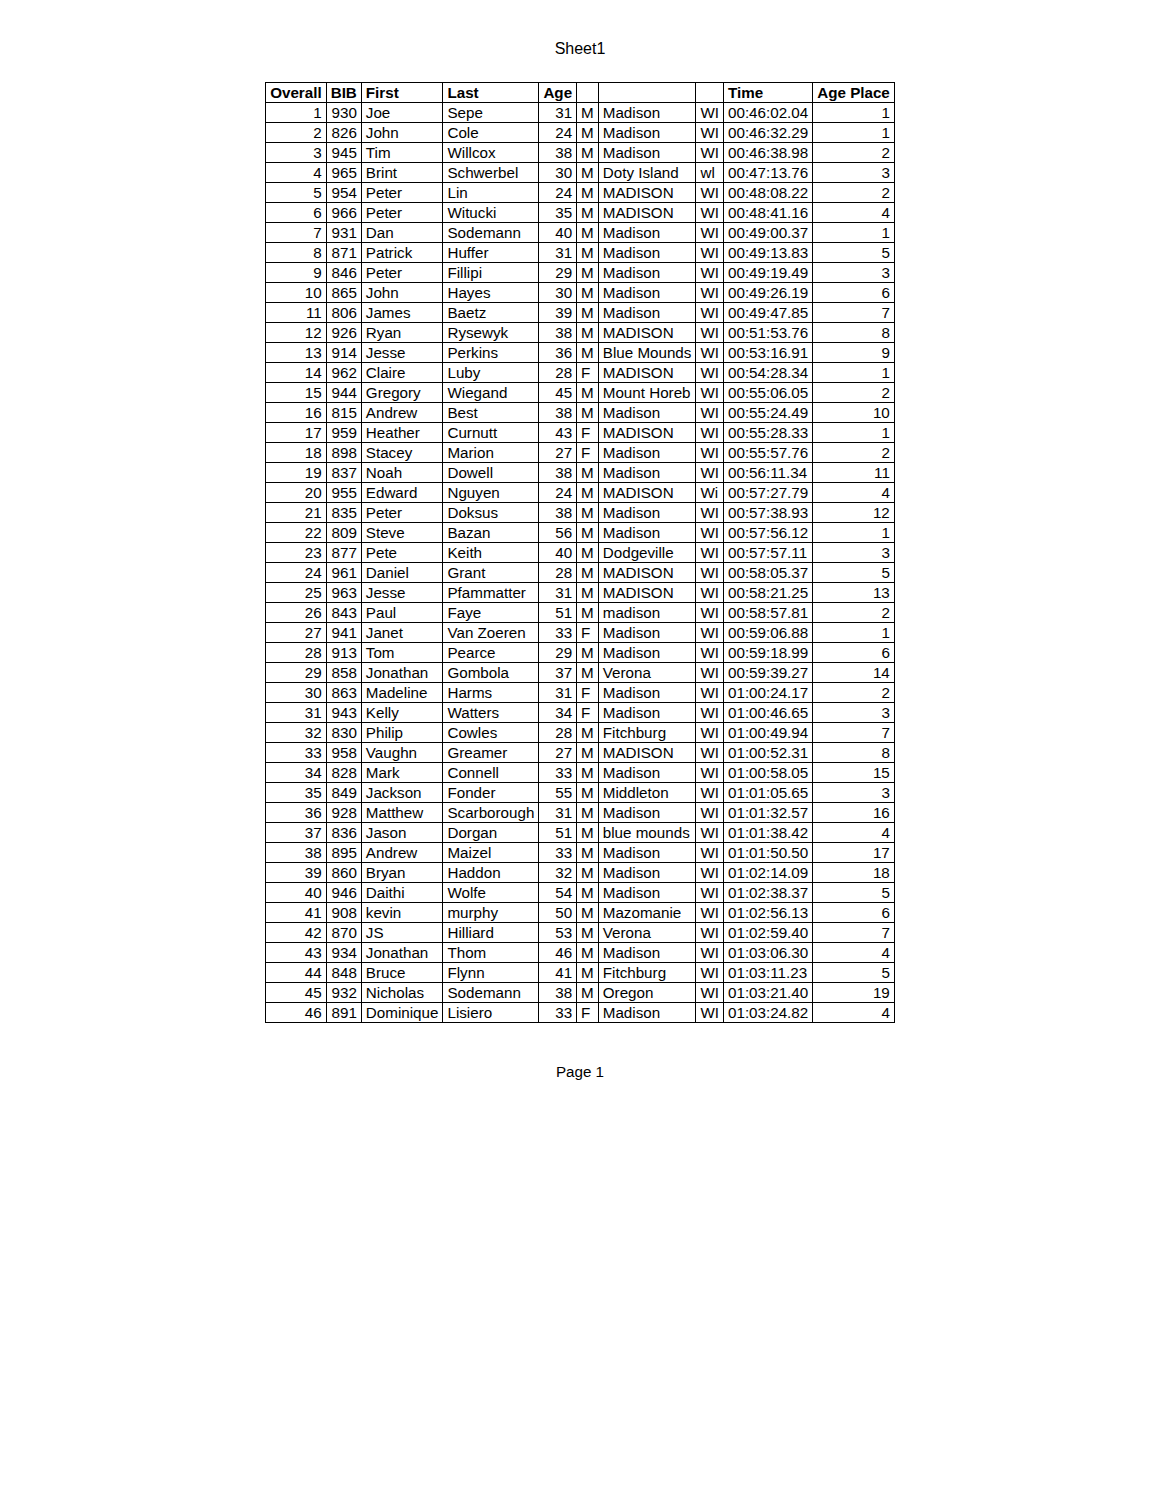Sheet1
| Overall | BIB | First | Last | Age | | | | Time | Age Place |
| --- | --- | --- | --- | --- | --- | --- | --- | --- | --- |
| 1 | 930 | Joe | Sepe | 31 | M | Madison | WI | 00:46:02.04 | 1 |
| 2 | 826 | John | Cole | 24 | M | Madison | WI | 00:46:32.29 | 1 |
| 3 | 945 | Tim | Willcox | 38 | M | Madison | WI | 00:46:38.98 | 2 |
| 4 | 965 | Brint | Schwerbel | 30 | M | Doty Island | wl | 00:47:13.76 | 3 |
| 5 | 954 | Peter | Lin | 24 | M | MADISON | WI | 00:48:08.22 | 2 |
| 6 | 966 | Peter | Witucki | 35 | M | MADISON | WI | 00:48:41.16 | 4 |
| 7 | 931 | Dan | Sodemann | 40 | M | Madison | WI | 00:49:00.37 | 1 |
| 8 | 871 | Patrick | Huffer | 31 | M | Madison | WI | 00:49:13.83 | 5 |
| 9 | 846 | Peter | Fillipi | 29 | M | Madison | WI | 00:49:19.49 | 3 |
| 10 | 865 | John | Hayes | 30 | M | Madison | WI | 00:49:26.19 | 6 |
| 11 | 806 | James | Baetz | 39 | M | Madison | WI | 00:49:47.85 | 7 |
| 12 | 926 | Ryan | Rysewyk | 38 | M | MADISON | WI | 00:51:53.76 | 8 |
| 13 | 914 | Jesse | Perkins | 36 | M | Blue Mounds | WI | 00:53:16.91 | 9 |
| 14 | 962 | Claire | Luby | 28 | F | MADISON | WI | 00:54:28.34 | 1 |
| 15 | 944 | Gregory | Wiegand | 45 | M | Mount Horeb | WI | 00:55:06.05 | 2 |
| 16 | 815 | Andrew | Best | 38 | M | Madison | WI | 00:55:24.49 | 10 |
| 17 | 959 | Heather | Curnutt | 43 | F | MADISON | WI | 00:55:28.33 | 1 |
| 18 | 898 | Stacey | Marion | 27 | F | Madison | WI | 00:55:57.76 | 2 |
| 19 | 837 | Noah | Dowell | 38 | M | Madison | WI | 00:56:11.34 | 11 |
| 20 | 955 | Edward | Nguyen | 24 | M | MADISON | Wi | 00:57:27.79 | 4 |
| 21 | 835 | Peter | Doksus | 38 | M | Madison | WI | 00:57:38.93 | 12 |
| 22 | 809 | Steve | Bazan | 56 | M | Madison | WI | 00:57:56.12 | 1 |
| 23 | 877 | Pete | Keith | 40 | M | Dodgeville | WI | 00:57:57.11 | 3 |
| 24 | 961 | Daniel | Grant | 28 | M | MADISON | WI | 00:58:05.37 | 5 |
| 25 | 963 | Jesse | Pfammatter | 31 | M | MADISON | WI | 00:58:21.25 | 13 |
| 26 | 843 | Paul | Faye | 51 | M | madison | WI | 00:58:57.81 | 2 |
| 27 | 941 | Janet | Van Zoeren | 33 | F | Madison | WI | 00:59:06.88 | 1 |
| 28 | 913 | Tom | Pearce | 29 | M | Madison | WI | 00:59:18.99 | 6 |
| 29 | 858 | Jonathan | Gombola | 37 | M | Verona | WI | 00:59:39.27 | 14 |
| 30 | 863 | Madeline | Harms | 31 | F | Madison | WI | 01:00:24.17 | 2 |
| 31 | 943 | Kelly | Watters | 34 | F | Madison | WI | 01:00:46.65 | 3 |
| 32 | 830 | Philip | Cowles | 28 | M | Fitchburg | WI | 01:00:49.94 | 7 |
| 33 | 958 | Vaughn | Greamer | 27 | M | MADISON | WI | 01:00:52.31 | 8 |
| 34 | 828 | Mark | Connell | 33 | M | Madison | WI | 01:00:58.05 | 15 |
| 35 | 849 | Jackson | Fonder | 55 | M | Middleton | WI | 01:01:05.65 | 3 |
| 36 | 928 | Matthew | Scarborough | 31 | M | Madison | WI | 01:01:32.57 | 16 |
| 37 | 836 | Jason | Dorgan | 51 | M | blue mounds | WI | 01:01:38.42 | 4 |
| 38 | 895 | Andrew | Maizel | 33 | M | Madison | WI | 01:01:50.50 | 17 |
| 39 | 860 | Bryan | Haddon | 32 | M | Madison | WI | 01:02:14.09 | 18 |
| 40 | 946 | Daithi | Wolfe | 54 | M | Madison | WI | 01:02:38.37 | 5 |
| 41 | 908 | kevin | murphy | 50 | M | Mazomanie | WI | 01:02:56.13 | 6 |
| 42 | 870 | JS | Hilliard | 53 | M | Verona | WI | 01:02:59.40 | 7 |
| 43 | 934 | Jonathan | Thom | 46 | M | Madison | WI | 01:03:06.30 | 4 |
| 44 | 848 | Bruce | Flynn | 41 | M | Fitchburg | WI | 01:03:11.23 | 5 |
| 45 | 932 | Nicholas | Sodemann | 38 | M | Oregon | WI | 01:03:21.40 | 19 |
| 46 | 891 | Dominique | Lisiero | 33 | F | Madison | WI | 01:03:24.82 | 4 |
Page 1